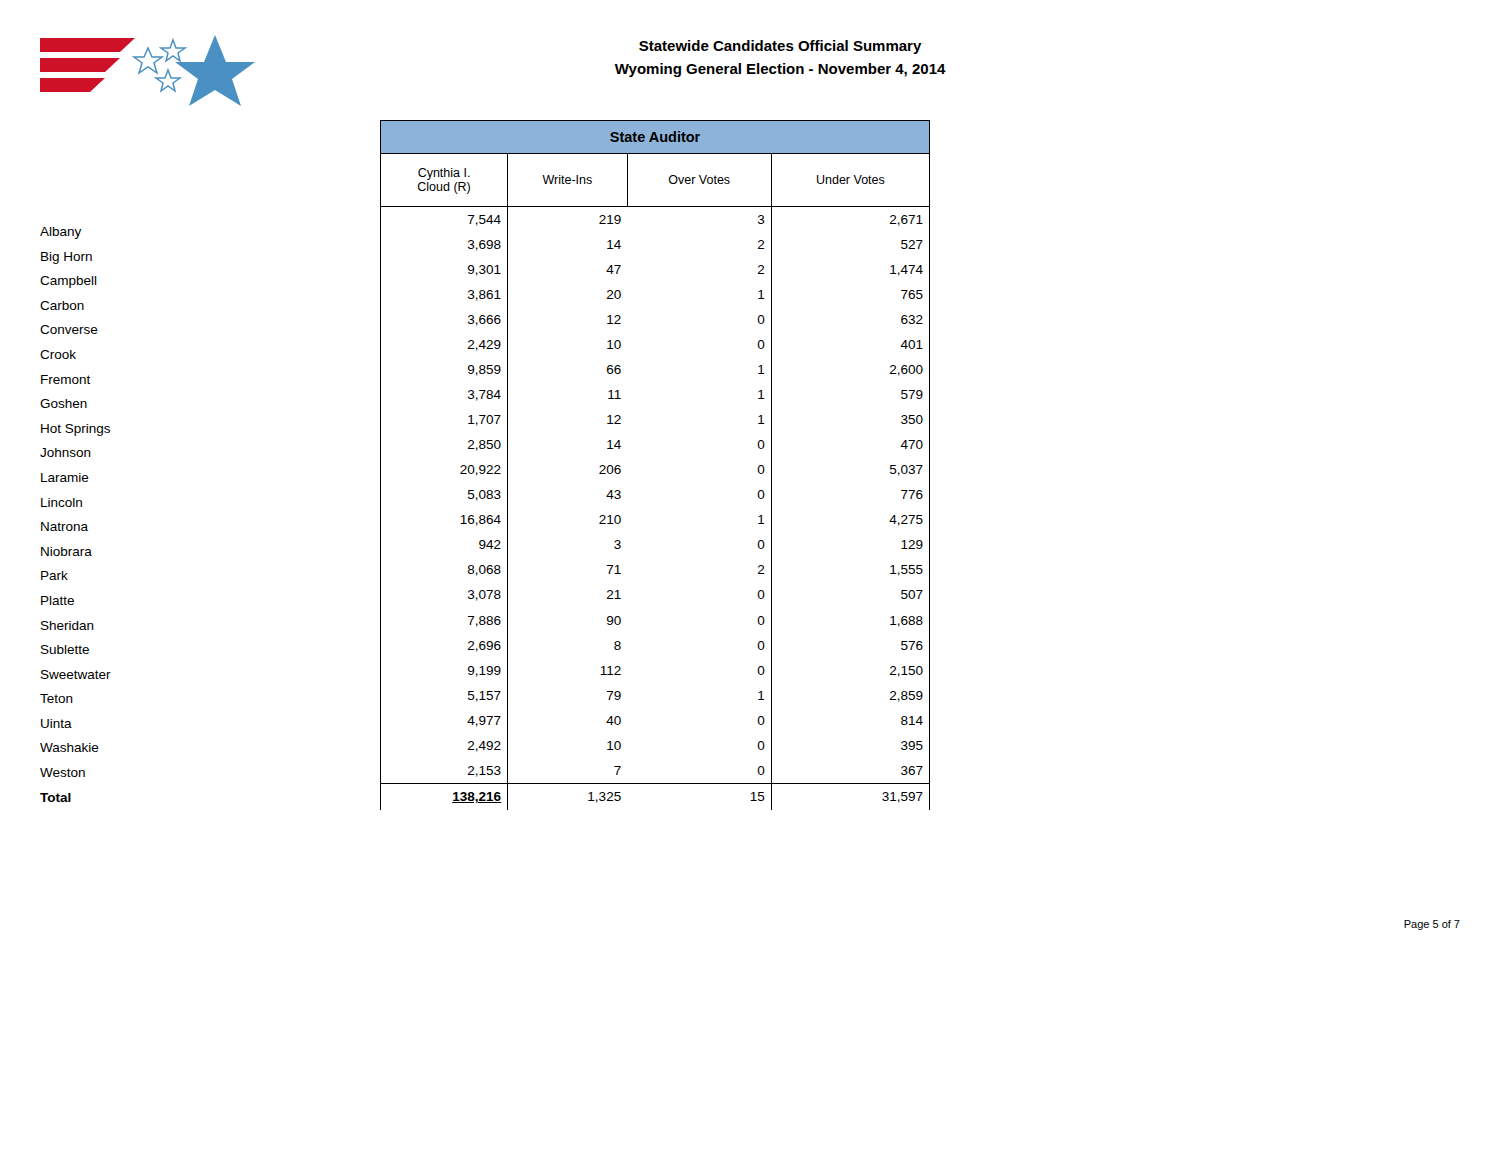Statewide Candidates Official Summary
Wyoming General Election - November 4, 2014
Albany
Big Horn
Campbell
Carbon
Converse
Crook
Fremont
Goshen
Hot Springs
Johnson
Laramie
Lincoln
Natrona
Niobrara
Park
Platte
Sheridan
Sublette
Sweetwater
Teton
Uinta
Washakie
Weston
Total
| State Auditor |
| --- |
| Cynthia I. Cloud (R) | Write-Ins | Over Votes | Under Votes |
| 7,544 | 219 | 3 | 2,671 |
| 3,698 | 14 | 2 | 527 |
| 9,301 | 47 | 2 | 1,474 |
| 3,861 | 20 | 1 | 765 |
| 3,666 | 12 | 0 | 632 |
| 2,429 | 10 | 0 | 401 |
| 9,859 | 66 | 1 | 2,600 |
| 3,784 | 11 | 1 | 579 |
| 1,707 | 12 | 1 | 350 |
| 2,850 | 14 | 0 | 470 |
| 20,922 | 206 | 0 | 5,037 |
| 5,083 | 43 | 0 | 776 |
| 16,864 | 210 | 1 | 4,275 |
| 942 | 3 | 0 | 129 |
| 8,068 | 71 | 2 | 1,555 |
| 3,078 | 21 | 0 | 507 |
| 7,886 | 90 | 0 | 1,688 |
| 2,696 | 8 | 0 | 576 |
| 9,199 | 112 | 0 | 2,150 |
| 5,157 | 79 | 1 | 2,859 |
| 4,977 | 40 | 0 | 814 |
| 2,492 | 10 | 0 | 395 |
| 2,153 | 7 | 0 | 367 |
| 138,216 | 1,325 | 15 | 31,597 |
Page 5 of 7